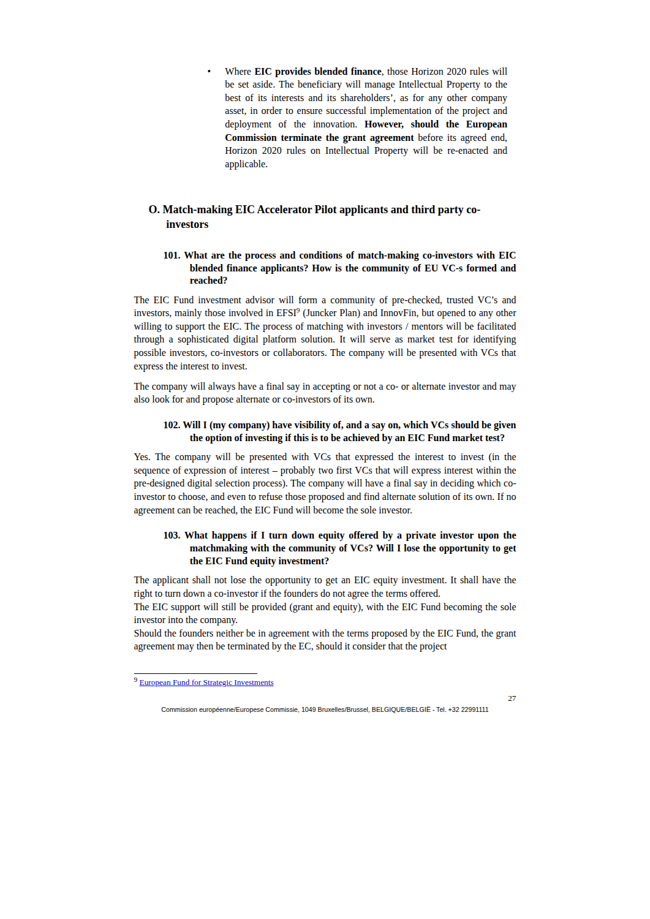• Where EIC provides blended finance, those Horizon 2020 rules will be set aside. The beneficiary will manage Intellectual Property to the best of its interests and its shareholders’, as for any other company asset, in order to ensure successful implementation of the project and deployment of the innovation. However, should the European Commission terminate the grant agreement before its agreed end, Horizon 2020 rules on Intellectual Property will be re-enacted and applicable.
O. Match-making EIC Accelerator Pilot applicants and third party co-investors
101. What are the process and conditions of match-making co-investors with EIC blended finance applicants? How is the community of EU VC-s formed and reached?
The EIC Fund investment advisor will form a community of pre-checked, trusted VC’s and investors, mainly those involved in EFSI9 (Juncker Plan) and InnovFin, but opened to any other willing to support the EIC. The process of matching with investors / mentors will be facilitated through a sophisticated digital platform solution. It will serve as market test for identifying possible investors, co-investors or collaborators. The company will be presented with VCs that express the interest to invest.
The company will always have a final say in accepting or not a co- or alternate investor and may also look for and propose alternate or co-investors of its own.
102. Will I (my company) have visibility of, and a say on, which VCs should be given the option of investing if this is to be achieved by an EIC Fund market test?
Yes. The company will be presented with VCs that expressed the interest to invest (in the sequence of expression of interest – probably two first VCs that will express interest within the pre-designed digital selection process). The company will have a final say in deciding which co-investor to choose, and even to refuse those proposed and find alternate solution of its own. If no agreement can be reached, the EIC Fund will become the sole investor.
103. What happens if I turn down equity offered by a private investor upon the matchmaking with the community of VCs? Will I lose the opportunity to get the EIC Fund equity investment?
The applicant shall not lose the opportunity to get an EIC equity investment. It shall have the right to turn down a co-investor if the founders do not agree the terms offered.
The EIC support will still be provided (grant and equity), with the EIC Fund becoming the sole investor into the company.
Should the founders neither be in agreement with the terms proposed by the EIC Fund, the grant agreement may then be terminated by the EC, should it consider that the project
9 European Fund for Strategic Investments
27
Commission européenne/Europese Commissie, 1049 Bruxelles/Brussel, BELGIQUE/BELGIË - Tel. +32 22991111